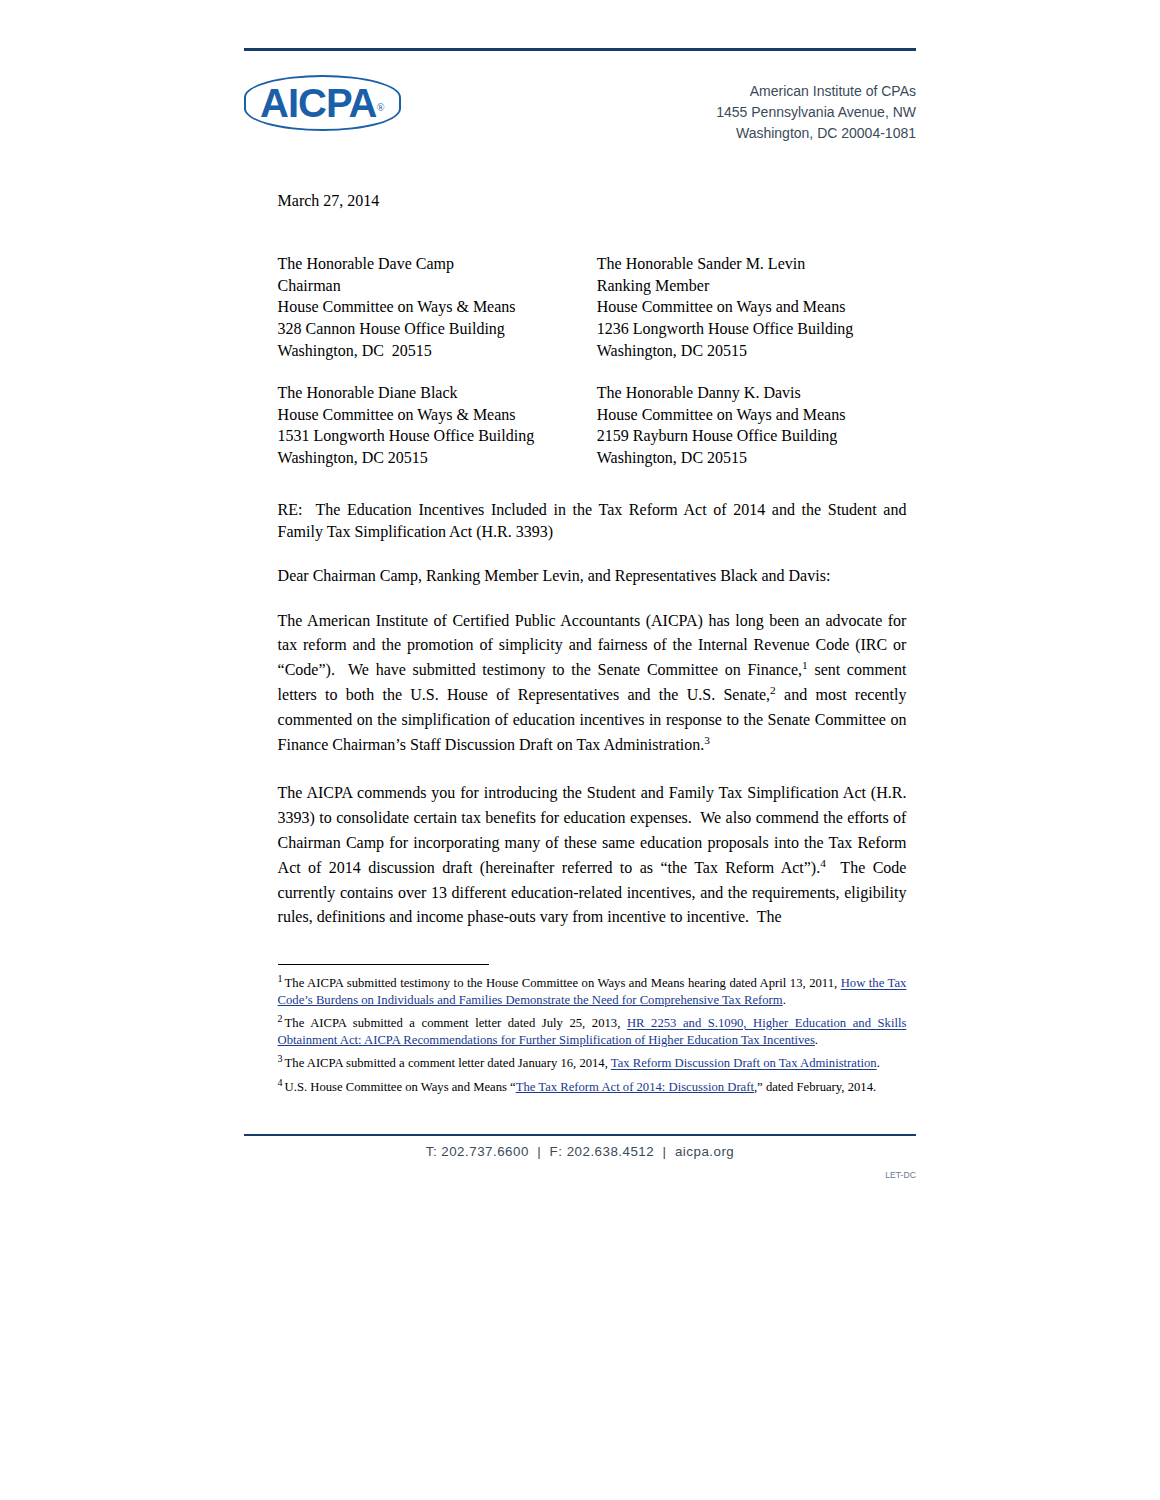AICPA®
American Institute of CPAs
1455 Pennsylvania Avenue, NW
Washington, DC 20004-1081
March 27, 2014
| The Honorable Dave Camp Chairman House Committee on Ways & Means 328 Cannon House Office Building Washington, DC 20515 | The Honorable Sander M. Levin Ranking Member House Committee on Ways and Means 1236 Longworth House Office Building Washington, DC 20515 |
| The Honorable Diane Black House Committee on Ways & Means 1531 Longworth House Office Building Washington, DC 20515 | The Honorable Danny K. Davis House Committee on Ways and Means 2159 Rayburn House Office Building Washington, DC 20515 |
RE: The Education Incentives Included in the Tax Reform Act of 2014 and the Student and Family Tax Simplification Act (H.R. 3393)
Dear Chairman Camp, Ranking Member Levin, and Representatives Black and Davis:
The American Institute of Certified Public Accountants (AICPA) has long been an advocate for tax reform and the promotion of simplicity and fairness of the Internal Revenue Code (IRC or “Code”). We have submitted testimony to the Senate Committee on Finance,1 sent comment letters to both the U.S. House of Representatives and the U.S. Senate,2 and most recently commented on the simplification of education incentives in response to the Senate Committee on Finance Chairman’s Staff Discussion Draft on Tax Administration.3
The AICPA commends you for introducing the Student and Family Tax Simplification Act (H.R. 3393) to consolidate certain tax benefits for education expenses. We also commend the efforts of Chairman Camp for incorporating many of these same education proposals into the Tax Reform Act of 2014 discussion draft (hereinafter referred to as “the Tax Reform Act”).4 The Code currently contains over 13 different education-related incentives, and the requirements, eligibility rules, definitions and income phase-outs vary from incentive to incentive. The
1 The AICPA submitted testimony to the House Committee on Ways and Means hearing dated April 13, 2011, How the Tax Code’s Burdens on Individuals and Families Demonstrate the Need for Comprehensive Tax Reform.
2 The AICPA submitted a comment letter dated July 25, 2013, HR 2253 and S.1090, Higher Education and Skills Obtainment Act: AICPA Recommendations for Further Simplification of Higher Education Tax Incentives.
3 The AICPA submitted a comment letter dated January 16, 2014, Tax Reform Discussion Draft on Tax Administration.
4 U.S. House Committee on Ways and Means “The Tax Reform Act of 2014: Discussion Draft,” dated February, 2014.
T: 202.737.6600 | F: 202.638.4512 | aicpa.org
LET-DC